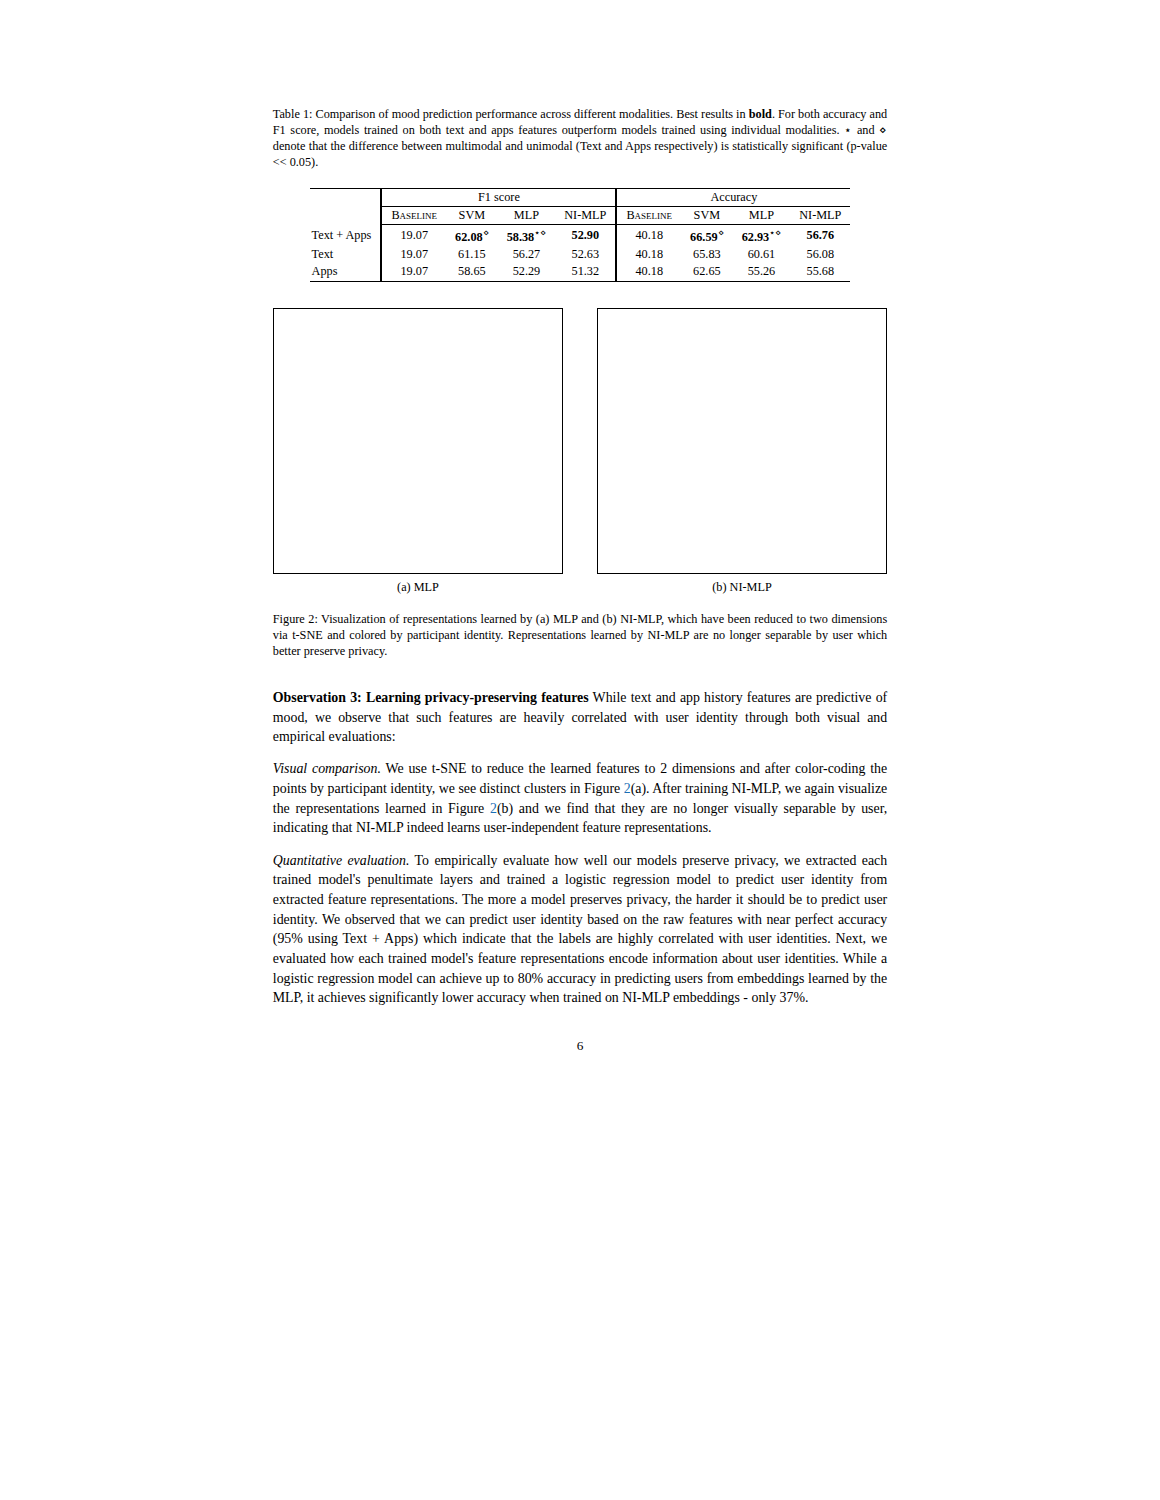Table 1: Comparison of mood prediction performance across different modalities. Best results in bold. For both accuracy and F1 score, models trained on both text and apps features outperform models trained using individual modalities. ⋆ and ⋄ denote that the difference between multimodal and unimodal (Text and Apps respectively) is statistically significant (p-value << 0.05).
| | F1 score | Accuracy |
| --- | --- | --- |
| Baseline | SVM | MLP | NI-MLP | Baseline | SVM | MLP | NI-MLP |
| Text + Apps | 19.07 | 62.08 ⋄ | 58.38 ⋆⋄ | 52.90 | 40.18 | 66.59 ⋄ | 62.93 ⋆⋄ | 56.76 |
| Text | 19.07 | 61.15 | 56.27 | 52.63 | 40.18 | 65.83 | 60.61 | 56.08 |
| Apps | 19.07 | 58.65 | 52.29 | 51.32 | 40.18 | 62.65 | 55.26 | 55.68 |
(a) MLP
(b) NI-MLP
Figure 2: Visualization of representations learned by (a) MLP and (b) NI-MLP, which have been reduced to two dimensions via t-SNE and colored by participant identity. Representations learned by NI-MLP are no longer separable by user which better preserve privacy.
Observation 3: Learning privacy-preserving features While text and app history features are predictive of mood, we observe that such features are heavily correlated with user identity through both visual and empirical evaluations:
Visual comparison. We use t-SNE to reduce the learned features to 2 dimensions and after color-coding the points by participant identity, we see distinct clusters in Figure 2(a). After training NI-MLP, we again visualize the representations learned in Figure 2(b) and we find that they are no longer visually separable by user, indicating that NI-MLP indeed learns user-independent feature representations.
Quantitative evaluation. To empirically evaluate how well our models preserve privacy, we extracted each trained model's penultimate layers and trained a logistic regression model to predict user identity from extracted feature representations. The more a model preserves privacy, the harder it should be to predict user identity. We observed that we can predict user identity based on the raw features with near perfect accuracy (95% using Text + Apps) which indicate that the labels are highly correlated with user identities. Next, we evaluated how each trained model's feature representations encode information about user identities. While a logistic regression model can achieve up to 80% accuracy in predicting users from embeddings learned by the MLP, it achieves significantly lower accuracy when trained on NI-MLP embeddings - only 37%.
6